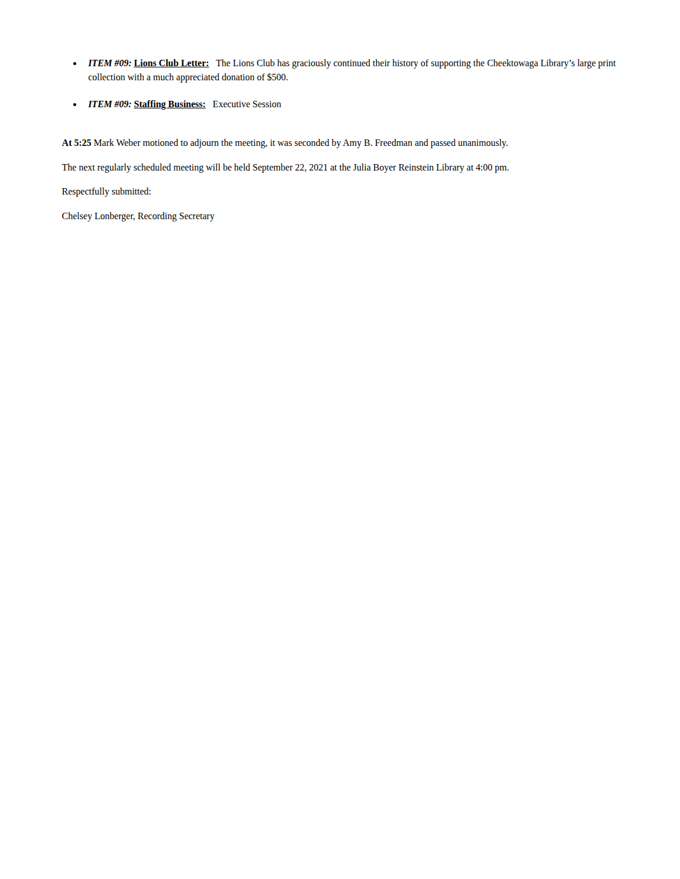ITEM #09: Lions Club Letter: The Lions Club has graciously continued their history of supporting the Cheektowaga Library’s large print collection with a much appreciated donation of $500.
ITEM #09: Staffing Business: Executive Session
At 5:25 Mark Weber motioned to adjourn the meeting, it was seconded by Amy B. Freedman and passed unanimously.
The next regularly scheduled meeting will be held September 22, 2021 at the Julia Boyer Reinstein Library at 4:00 pm.
Respectfully submitted:
Chelsey Lonberger, Recording Secretary